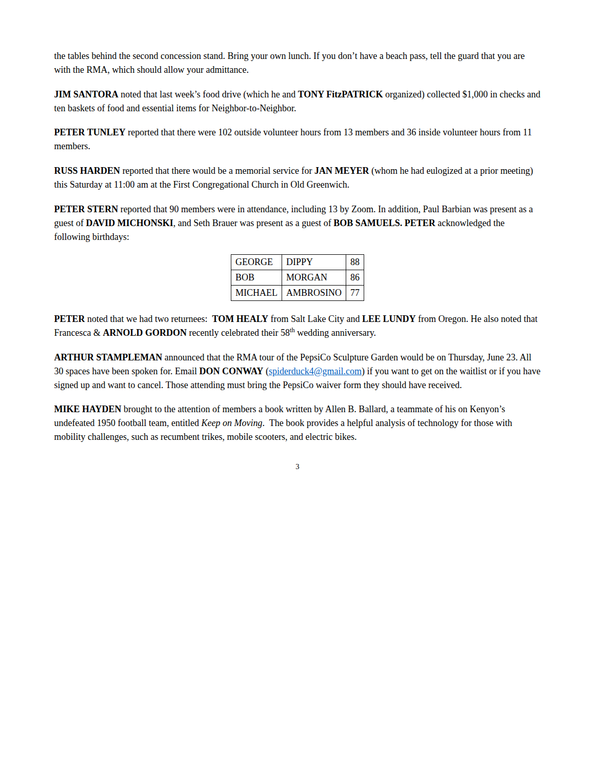the tables behind the second concession stand. Bring your own lunch. If you don’t have a beach pass, tell the guard that you are with the RMA, which should allow your admittance.
JIM SANTORA noted that last week’s food drive (which he and TONY FitzPATRICK organized) collected $1,000 in checks and ten baskets of food and essential items for Neighbor-to-Neighbor.
PETER TUNLEY reported that there were 102 outside volunteer hours from 13 members and 36 inside volunteer hours from 11 members.
RUSS HARDEN reported that there would be a memorial service for JAN MEYER (whom he had eulogized at a prior meeting) this Saturday at 11:00 am at the First Congregational Church in Old Greenwich.
PETER STERN reported that 90 members were in attendance, including 13 by Zoom. In addition, Paul Barbian was present as a guest of DAVID MICHONSKI, and Seth Brauer was present as a guest of BOB SAMUELS. PETER acknowledged the following birthdays:
| GEORGE | DIPPY | 88 |
| BOB | MORGAN | 86 |
| MICHAEL | AMBROSINO | 77 |
PETER noted that we had two returnees: TOM HEALY from Salt Lake City and LEE LUNDY from Oregon. He also noted that Francesca & ARNOLD GORDON recently celebrated their 58th wedding anniversary.
ARTHUR STAMPLEMAN announced that the RMA tour of the PepsiCo Sculpture Garden would be on Thursday, June 23. All 30 spaces have been spoken for. Email DON CONWAY (spiderduck4@gmail.com) if you want to get on the waitlist or if you have signed up and want to cancel. Those attending must bring the PepsiCo waiver form they should have received.
MIKE HAYDEN brought to the attention of members a book written by Allen B. Ballard, a teammate of his on Kenyon’s undefeated 1950 football team, entitled Keep on Moving. The book provides a helpful analysis of technology for those with mobility challenges, such as recumbent trikes, mobile scooters, and electric bikes.
3